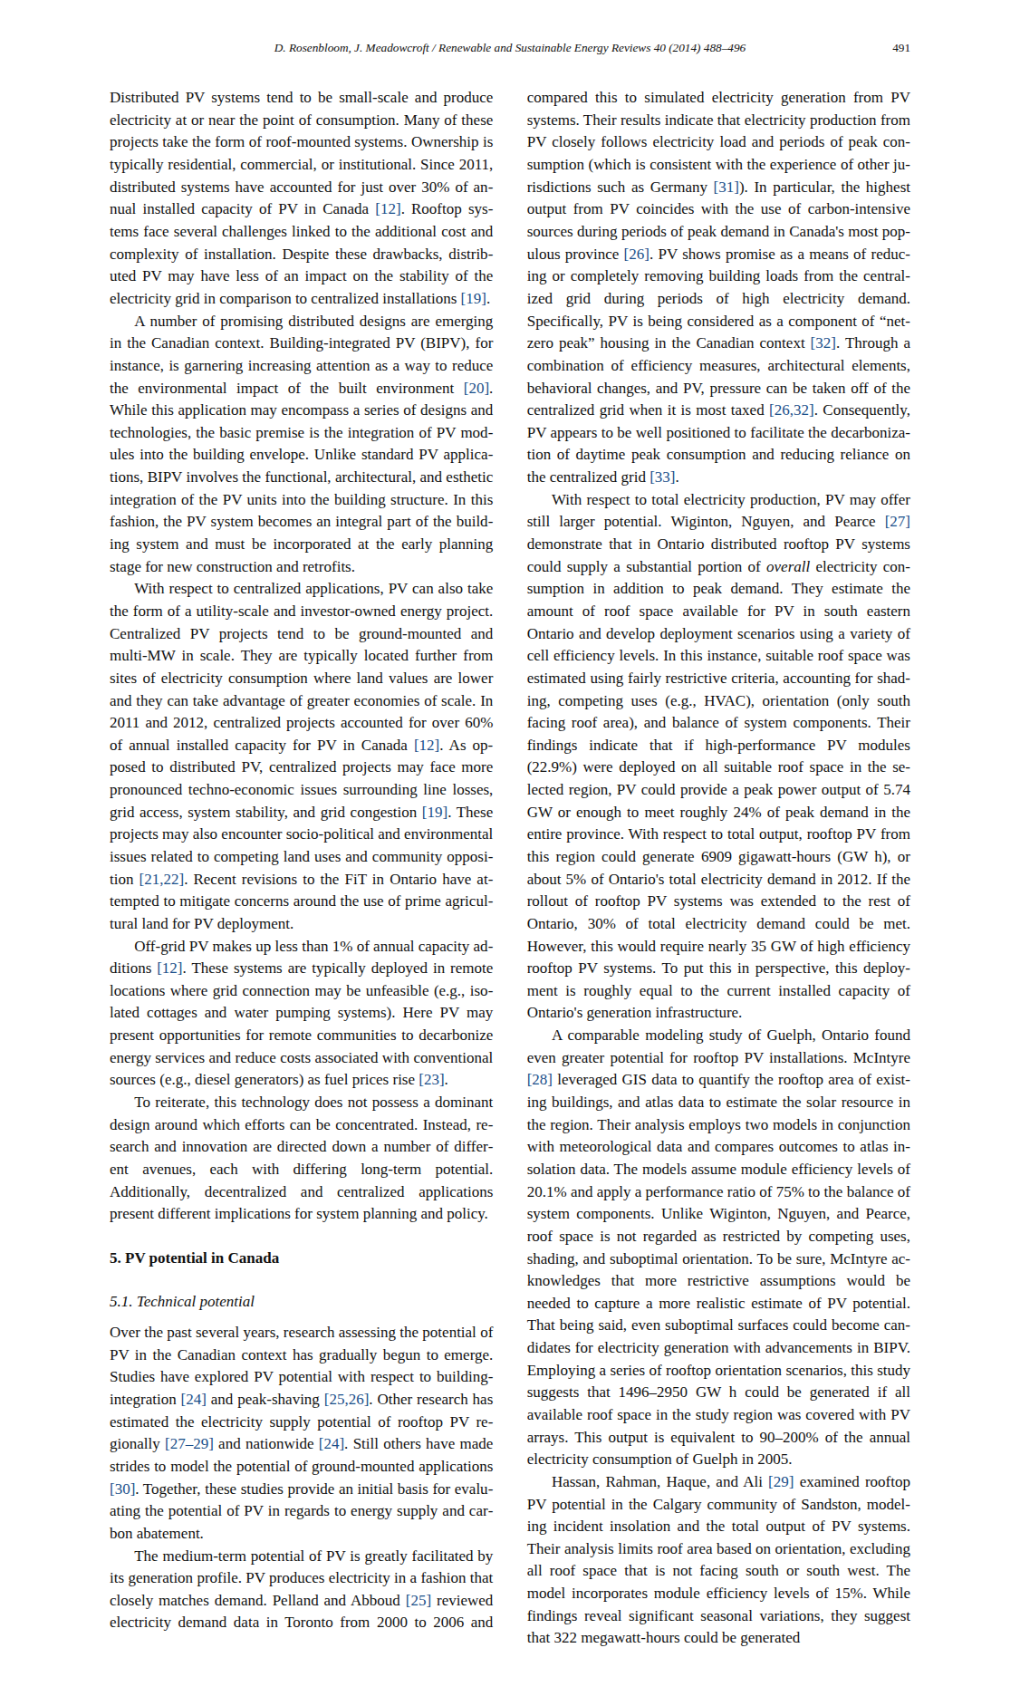491 D. Rosenbloom, J. Meadowcroft / Renewable and Sustainable Energy Reviews 40 (2014) 488–496 491
Distributed PV systems tend to be small-scale and produce electricity at or near the point of consumption. Many of these projects take the form of roof-mounted systems. Ownership is typically residential, commercial, or institutional. Since 2011, distributed systems have accounted for just over 30% of annual installed capacity of PV in Canada [12]. Rooftop systems face several challenges linked to the additional cost and complexity of installation. Despite these drawbacks, distributed PV may have less of an impact on the stability of the electricity grid in comparison to centralized installations [19].
A number of promising distributed designs are emerging in the Canadian context. Building-integrated PV (BIPV), for instance, is garnering increasing attention as a way to reduce the environmental impact of the built environment [20]. While this application may encompass a series of designs and technologies, the basic premise is the integration of PV modules into the building envelope. Unlike standard PV applications, BIPV involves the functional, architectural, and esthetic integration of the PV units into the building structure. In this fashion, the PV system becomes an integral part of the building system and must be incorporated at the early planning stage for new construction and retrofits.
With respect to centralized applications, PV can also take the form of a utility-scale and investor-owned energy project. Centralized PV projects tend to be ground-mounted and multi-MW in scale. They are typically located further from sites of electricity consumption where land values are lower and they can take advantage of greater economies of scale. In 2011 and 2012, centralized projects accounted for over 60% of annual installed capacity for PV in Canada [12]. As opposed to distributed PV, centralized projects may face more pronounced techno-economic issues surrounding line losses, grid access, system stability, and grid congestion [19]. These projects may also encounter socio-political and environmental issues related to competing land uses and community opposition [21,22]. Recent revisions to the FiT in Ontario have attempted to mitigate concerns around the use of prime agricultural land for PV deployment.
Off-grid PV makes up less than 1% of annual capacity additions [12]. These systems are typically deployed in remote locations where grid connection may be unfeasible (e.g., isolated cottages and water pumping systems). Here PV may present opportunities for remote communities to decarbonize energy services and reduce costs associated with conventional sources (e.g., diesel generators) as fuel prices rise [23].
To reiterate, this technology does not possess a dominant design around which efforts can be concentrated. Instead, research and innovation are directed down a number of different avenues, each with differing long-term potential. Additionally, decentralized and centralized applications present different implications for system planning and policy.
5. PV potential in Canada
5.1. Technical potential
Over the past several years, research assessing the potential of PV in the Canadian context has gradually begun to emerge. Studies have explored PV potential with respect to building-integration [24] and peak-shaving [25,26]. Other research has estimated the electricity supply potential of rooftop PV regionally [27–29] and nationwide [24]. Still others have made strides to model the potential of ground-mounted applications [30]. Together, these studies provide an initial basis for evaluating the potential of PV in regards to energy supply and carbon abatement.
The medium-term potential of PV is greatly facilitated by its generation profile. PV produces electricity in a fashion that closely matches demand. Pelland and Abboud [25] reviewed electricity demand data in Toronto from 2000 to 2006 and compared this to simulated electricity generation from PV systems. Their results indicate that electricity production from PV closely follows electricity load and periods of peak consumption (which is consistent with the experience of other jurisdictions such as Germany [31]). In particular, the highest output from PV coincides with the use of carbon-intensive sources during periods of peak demand in Canada's most populous province [26]. PV shows promise as a means of reducing or completely removing building loads from the centralized grid during periods of high electricity demand. Specifically, PV is being considered as a component of “net-zero peak” housing in the Canadian context [32]. Through a combination of efficiency measures, architectural elements, behavioral changes, and PV, pressure can be taken off of the centralized grid when it is most taxed [26,32]. Consequently, PV appears to be well positioned to facilitate the decarbonization of daytime peak consumption and reducing reliance on the centralized grid [33].
With respect to total electricity production, PV may offer still larger potential. Wiginton, Nguyen, and Pearce [27] demonstrate that in Ontario distributed rooftop PV systems could supply a substantial portion of overall electricity consumption in addition to peak demand. They estimate the amount of roof space available for PV in south eastern Ontario and develop deployment scenarios using a variety of cell efficiency levels. In this instance, suitable roof space was estimated using fairly restrictive criteria, accounting for shading, competing uses (e.g., HVAC), orientation (only south facing roof area), and balance of system components. Their findings indicate that if high-performance PV modules (22.9%) were deployed on all suitable roof space in the selected region, PV could provide a peak power output of 5.74 GW or enough to meet roughly 24% of peak demand in the entire province. With respect to total output, rooftop PV from this region could generate 6909 gigawatt-hours (GW h), or about 5% of Ontario's total electricity demand in 2012. If the rollout of rooftop PV systems was extended to the rest of Ontario, 30% of total electricity demand could be met. However, this would require nearly 35 GW of high efficiency rooftop PV systems. To put this in perspective, this deployment is roughly equal to the current installed capacity of Ontario's generation infrastructure.
A comparable modeling study of Guelph, Ontario found even greater potential for rooftop PV installations. McIntyre [28] leveraged GIS data to quantify the rooftop area of existing buildings, and atlas data to estimate the solar resource in the region. Their analysis employs two models in conjunction with meteorological data and compares outcomes to atlas insolation data. The models assume module efficiency levels of 20.1% and apply a performance ratio of 75% to the balance of system components. Unlike Wiginton, Nguyen, and Pearce, roof space is not regarded as restricted by competing uses, shading, and suboptimal orientation. To be sure, McIntyre acknowledges that more restrictive assumptions would be needed to capture a more realistic estimate of PV potential. That being said, even suboptimal surfaces could become candidates for electricity generation with advancements in BIPV. Employing a series of rooftop orientation scenarios, this study suggests that 1496–2950 GW h could be generated if all available roof space in the study region was covered with PV arrays. This output is equivalent to 90–200% of the annual electricity consumption of Guelph in 2005.
Hassan, Rahman, Haque, and Ali [29] examined rooftop PV potential in the Calgary community of Sandston, modeling incident insolation and the total output of PV systems. Their analysis limits roof area based on orientation, excluding all roof space that is not facing south or south west. The model incorporates module efficiency levels of 15%. While findings reveal significant seasonal variations, they suggest that 322 megawatt-hours could be generated